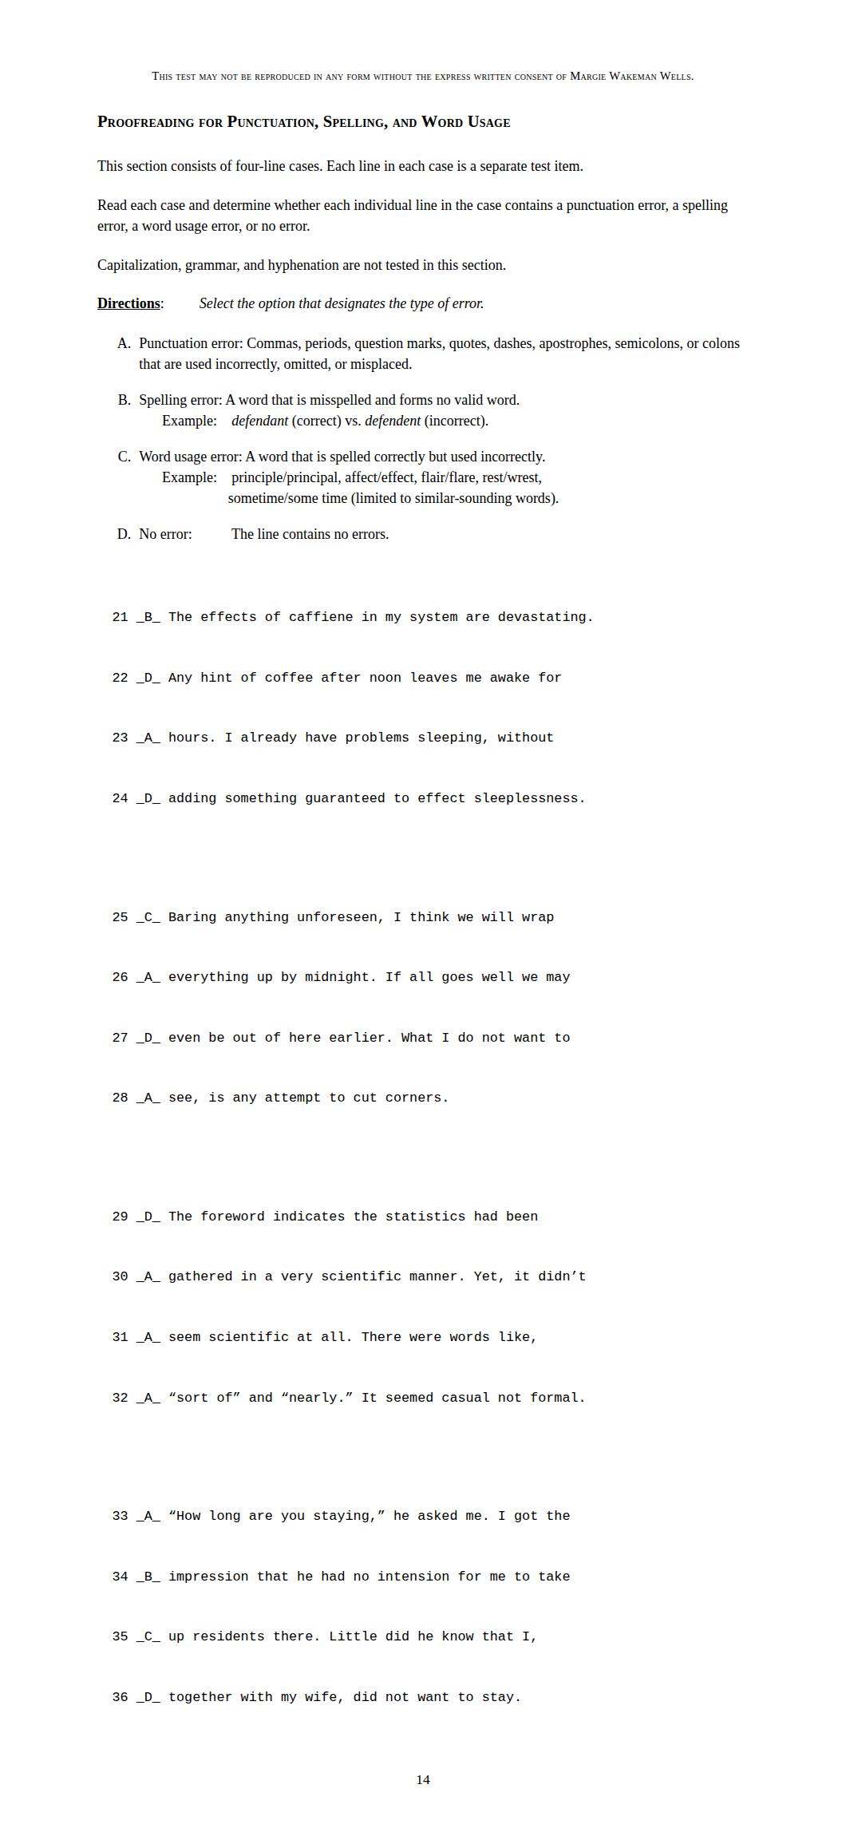This test may not be reproduced in any form without the express written consent of Margie Wakeman Wells.
Proofreading for Punctuation, Spelling, and Word Usage
This section consists of four-line cases. Each line in each case is a separate test item.
Read each case and determine whether each individual line in the case contains a punctuation error, a spelling error, a word usage error, or no error.
Capitalization, grammar, and hyphenation are not tested in this section.
Directions: Select the option that designates the type of error.
Punctuation error: Commas, periods, question marks, quotes, dashes, apostrophes, semicolons, or colons that are used incorrectly, omitted, or misplaced.
Spelling error: A word that is misspelled and forms no valid word. Example: defendant (correct) vs. defendent (incorrect).
Word usage error: A word that is spelled correctly but used incorrectly. Example: principle/principal, affect/effect, flair/flare, rest/wrest, sometime/some time (limited to similar-sounding words).
No error: The line contains no errors.
21 _B_ The effects of caffiene in my system are devastating.
22 _D_ Any hint of coffee after noon leaves me awake for
23 _A_ hours. I already have problems sleeping, without
24 _D_ adding something guaranteed to effect sleeplessness.
25 _C_ Baring anything unforeseen, I think we will wrap
26 _A_ everything up by midnight. If all goes well we may
27 _D_ even be out of here earlier. What I do not want to
28 _A_ see, is any attempt to cut corners.
29 _D_ The foreword indicates the statistics had been
30 _A_ gathered in a very scientific manner. Yet, it didn’t
31 _A_ seem scientific at all. There were words like,
32 _A_ “sort of” and “nearly.” It seemed casual not formal.
33 _A_ “How long are you staying,” he asked me. I got the
34 _B_ impression that he had no intension for me to take
35 _C_ up residents there. Little did he know that I,
36 _D_ together with my wife, did not want to stay.
14